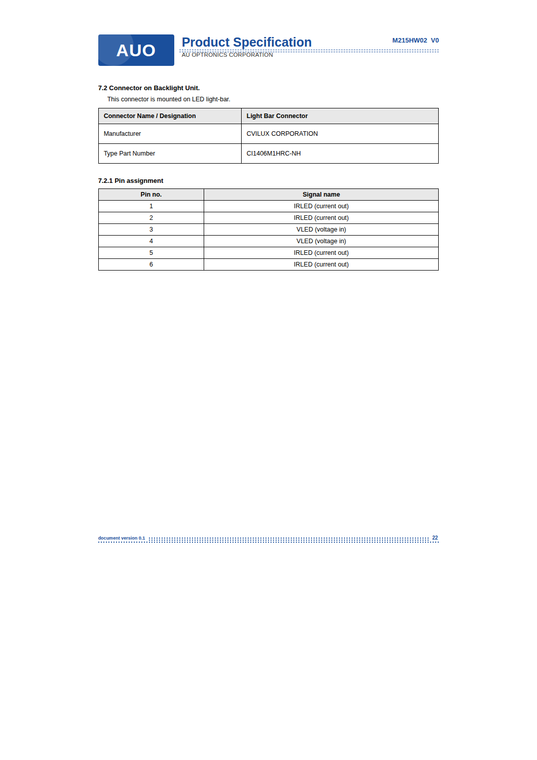AUO
Product Specification
AU OPTRONICS CORPORATION
M215HW02 V0
7.2 Connector on Backlight Unit.
This connector is mounted on LED light-bar.
| Connector Name / Designation | Light Bar Connector |
| Manufacturer | CVILUX CORPORATION |
| Type Part Number | CI1406M1HRC-NH |
7.2.1 Pin assignment
| Pin no. | Signal name |
| --- | --- |
| 1 | IRLED (current out) |
| 2 | IRLED (current out) |
| 3 | VLED (voltage in) |
| 4 | VLED (voltage in) |
| 5 | IRLED (current out) |
| 6 | IRLED (current out) |
document version 0.1
22